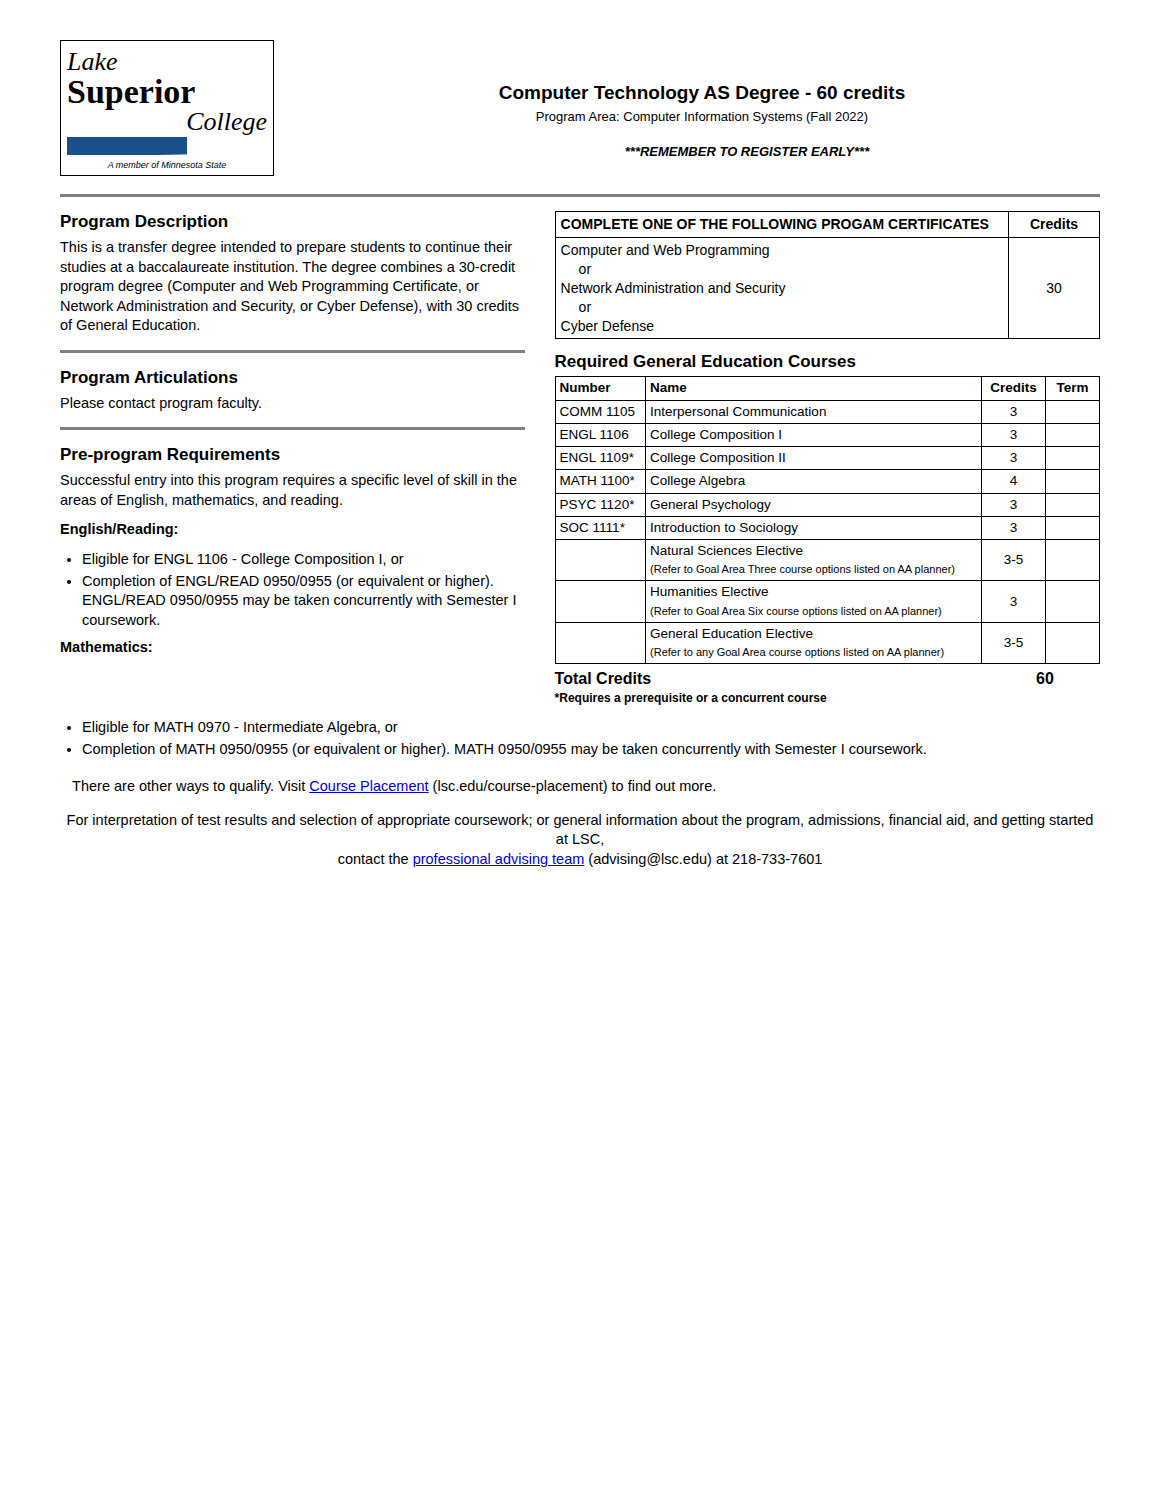Lake
Superior
College
A member of Minnesota State
Computer Technology AS Degree - 60 credits
Program Area: Computer Information Systems (Fall 2022)
***REMEMBER TO REGISTER EARLY***
Program Description
This is a transfer degree intended to prepare students to continue their studies at a baccalaureate institution. The degree combines a 30-credit program degree (Computer and Web Programming Certificate, or Network Administration and Security, or Cyber Defense), with 30 credits of General Education.
Program Articulations
Please contact program faculty.
Pre-program Requirements
Successful entry into this program requires a specific level of skill in the areas of English, mathematics, and reading.
English/Reading:
Eligible for ENGL 1106 - College Composition I, or
Completion of ENGL/READ 0950/0955 (or equivalent or higher). ENGL/READ 0950/0955 may be taken concurrently with Semester I coursework.
Mathematics:
| COMPLETE ONE OF THE FOLLOWING PROGAM CERTIFICATES | Credits |
| --- | --- |
| Computer and Web Programming or Network Administration and Security or Cyber Defense | 30 |
Required General Education Courses
| Number | Name | Credits | Term |
| --- | --- | --- | --- |
| COMM 1105 | Interpersonal Communication | 3 | |
| ENGL 1106 | College Composition I | 3 | |
| ENGL 1109* | College Composition II | 3 | |
| MATH 1100* | College Algebra | 4 | |
| PSYC 1120* | General Psychology | 3 | |
| SOC 1111* | Introduction to Sociology | 3 | |
| | Natural Sciences Elective (Refer to Goal Area Three course options listed on AA planner) | 3-5 | |
| | Humanities Elective (Refer to Goal Area Six course options listed on AA planner) | 3 | |
| | General Education Elective (Refer to any Goal Area course options listed on AA planner) | 3-5 | |
Total Credits 60
*Requires a prerequisite or a concurrent course
Eligible for MATH 0970 - Intermediate Algebra, or
Completion of MATH 0950/0955 (or equivalent or higher). MATH 0950/0955 may be taken concurrently with Semester I coursework.
There are other ways to qualify. Visit Course Placement (lsc.edu/course-placement) to find out more.
For interpretation of test results and selection of appropriate coursework; or general information about the program, admissions, financial aid, and getting started at LSC,
contact the professional advising team (advising@lsc.edu) at 218-733-7601